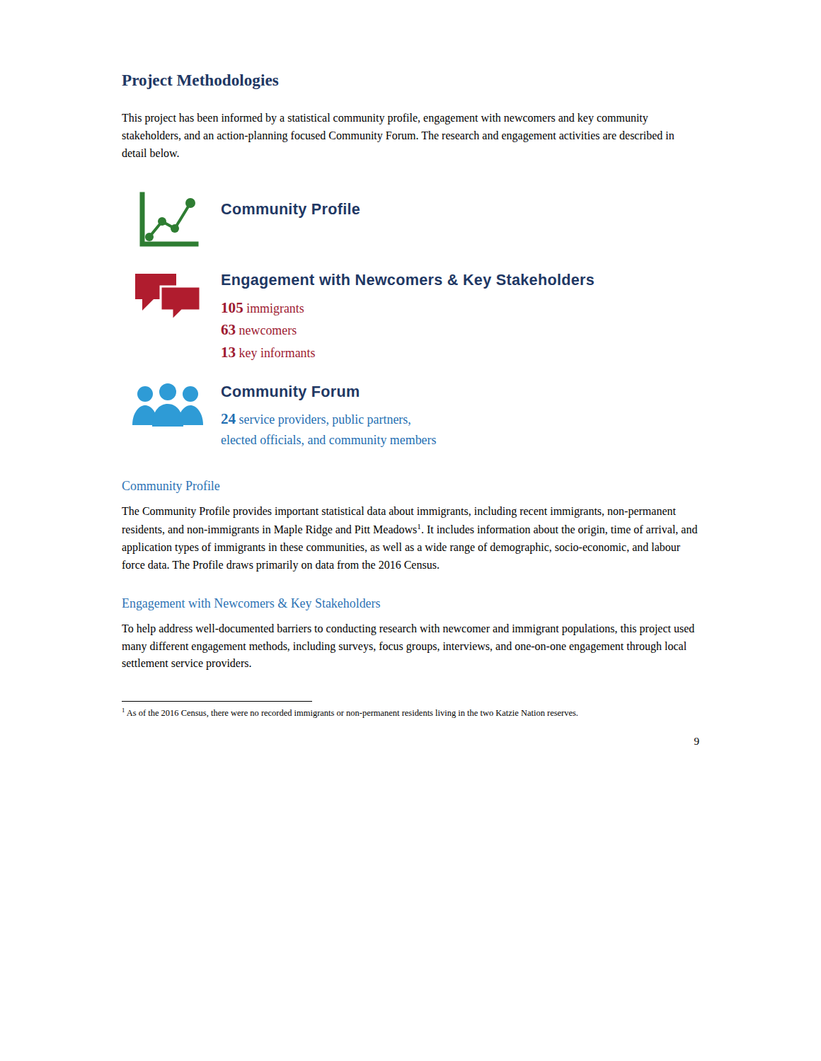Project Methodologies
This project has been informed by a statistical community profile, engagement with newcomers and key community stakeholders, and an action-planning focused Community Forum. The research and engagement activities are described in detail below.
Community Profile
Engagement with Newcomers & Key Stakeholders
105 immigrants
63 newcomers
13 key informants
Community Forum
24 service providers, public partners,
elected officials, and community members
Community Profile
The Community Profile provides important statistical data about immigrants, including recent immigrants, non-permanent residents, and non-immigrants in Maple Ridge and Pitt Meadows1. It includes information about the origin, time of arrival, and application types of immigrants in these communities, as well as a wide range of demographic, socio-economic, and labour force data. The Profile draws primarily on data from the 2016 Census.
Engagement with Newcomers & Key Stakeholders
To help address well-documented barriers to conducting research with newcomer and immigrant populations, this project used many different engagement methods, including surveys, focus groups, interviews, and one-on-one engagement through local settlement service providers.
1 As of the 2016 Census, there were no recorded immigrants or non-permanent residents living in the two Katzie Nation reserves.
9